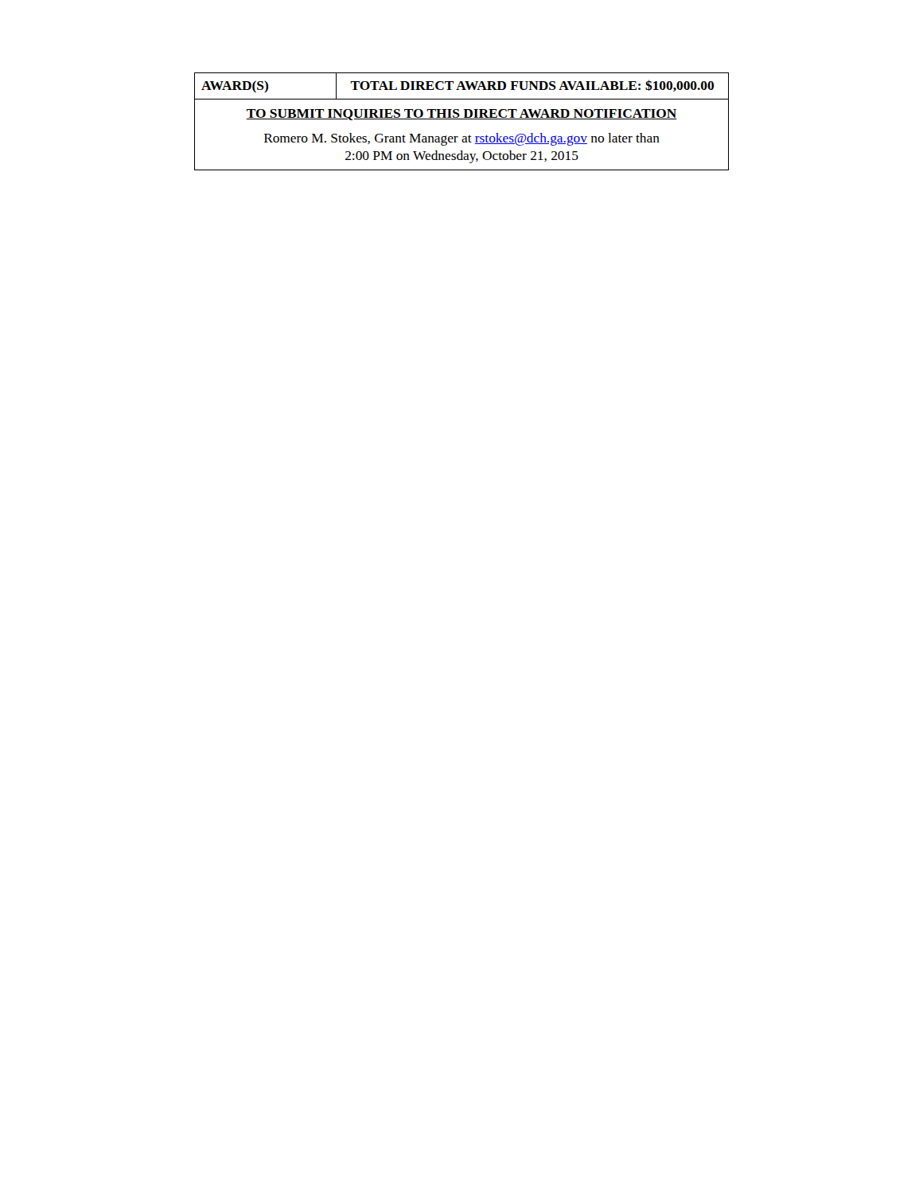| AWARD(S) | TOTAL DIRECT AWARD FUNDS AVAILABLE: $100,000.00 |
| TO SUBMIT INQUIRIES TO THIS DIRECT AWARD NOTIFICATION Romero M. Stokes, Grant Manager at rstokes@dch.ga.gov no later than 2:00 PM on Wednesday, October 21, 2015 |